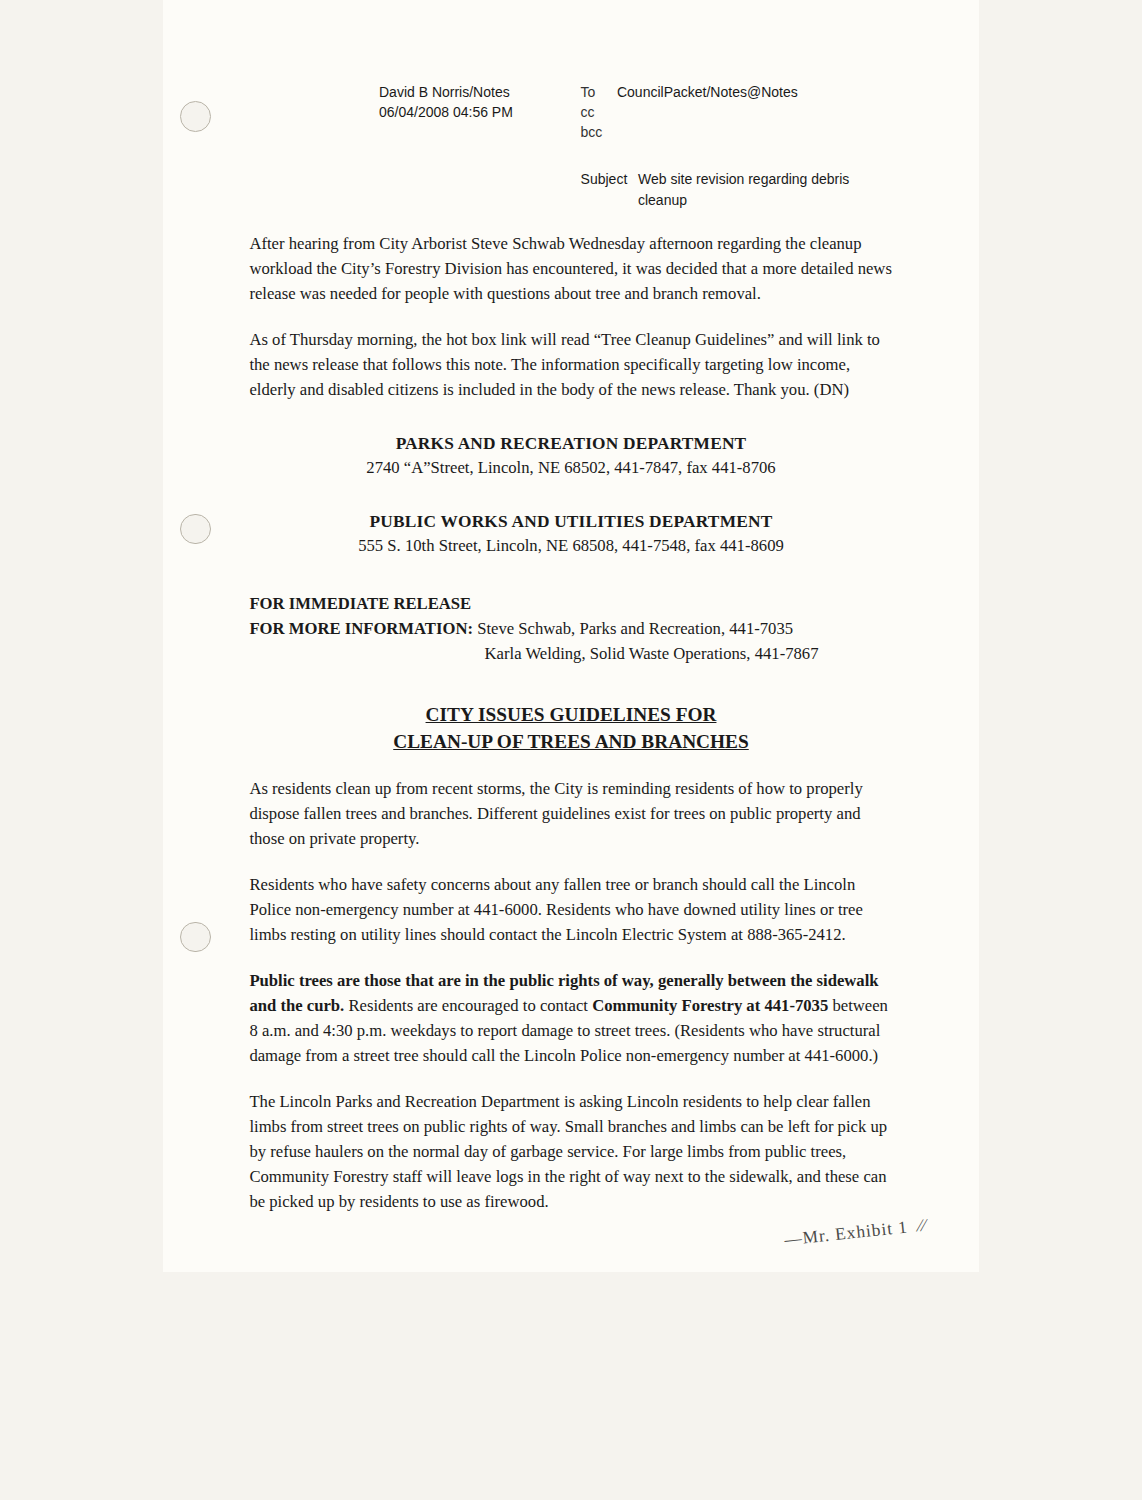David B Norris/Notes
06/04/2008 04:56 PM
To
CouncilPacket/Notes@Notes
cc
bcc
Subject
Web site revision regarding debris cleanup
After hearing from City Arborist Steve Schwab Wednesday afternoon regarding the cleanup workload the City’s Forestry Division has encountered, it was decided that a more detailed news release was needed for people with questions about tree and branch removal.
As of Thursday morning, the hot box link will read “Tree Cleanup Guidelines” and will link to the news release that follows this note. The information specifically targeting low income, elderly and disabled citizens is included in the body of the news release. Thank you. (DN)
PARKS AND RECREATION DEPARTMENT
2740 “A”Street, Lincoln, NE 68502, 441-7847, fax 441-8706
PUBLIC WORKS AND UTILITIES DEPARTMENT
555 S. 10th Street, Lincoln, NE 68508, 441-7548, fax 441-8609
FOR IMMEDIATE RELEASE
FOR MORE INFORMATION: Steve Schwab, Parks and Recreation, 441-7035 Karla Welding, Solid Waste Operations, 441-7867
CITY ISSUES GUIDELINES FOR CLEAN-UP OF TREES AND BRANCHES
As residents clean up from recent storms, the City is reminding residents of how to properly dispose fallen trees and branches. Different guidelines exist for trees on public property and those on private property.
Residents who have safety concerns about any fallen tree or branch should call the Lincoln Police non-emergency number at 441-6000. Residents who have downed utility lines or tree limbs resting on utility lines should contact the Lincoln Electric System at 888-365-2412.
Public trees are those that are in the public rights of way, generally between the sidewalk and the curb. Residents are encouraged to contact Community Forestry at 441-7035 between 8 a.m. and 4:30 p.m. weekdays to report damage to street trees. (Residents who have structural damage from a street tree should call the Lincoln Police non-emergency number at 441-6000.)
The Lincoln Parks and Recreation Department is asking Lincoln residents to help clear fallen limbs from street trees on public rights of way. Small branches and limbs can be left for pick up by refuse haulers on the normal day of garbage service. For large limbs from public trees, Community Forestry staff will leave logs in the right of way next to the sidewalk, and these can be picked up by residents to use as firewood.
—Mr. Exhibit 1 ⁄⁄